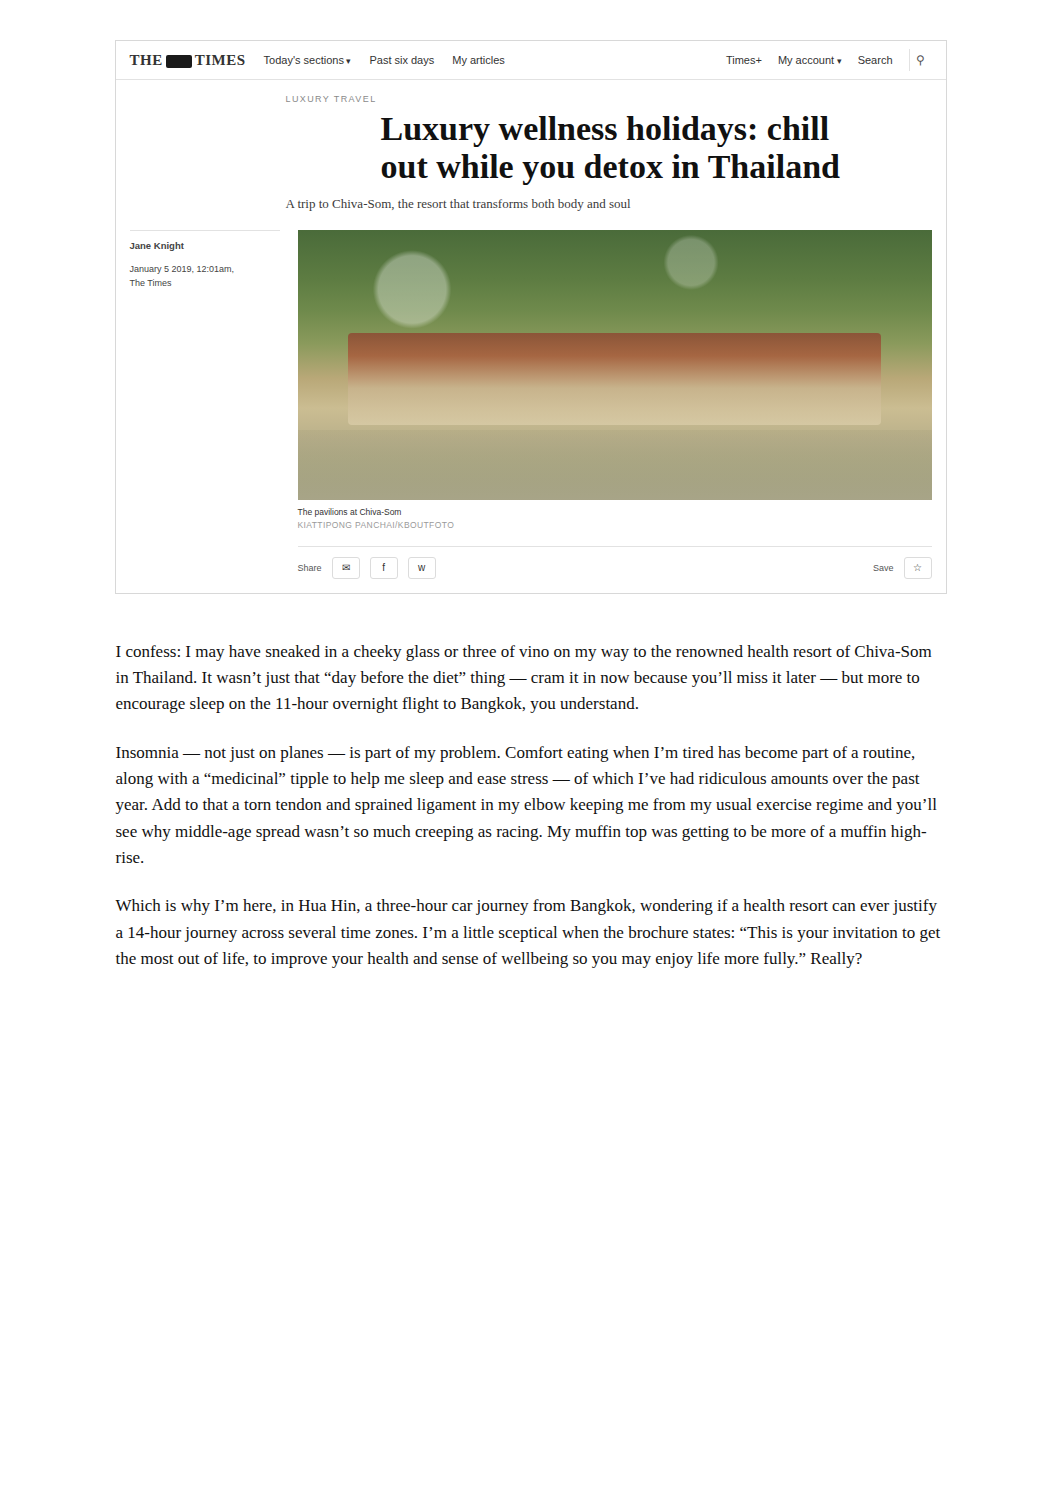THE TIMES
Today's sections Past six days My articles
Times+ My account Search
⚲
Luxury Travel
Luxury wellness holidays: chill out while you detox in Thailand
A trip to Chiva-Som, the resort that transforms both body and soul
Jane Knight
January 5 2019, 12:01am,
The Times
The pavilions at Chiva-Som
KIATTIPONG PANCHAI/KBOUTFOTO
Share ✉ f w
Save ☆
I confess: I may have sneaked in a cheeky glass or three of vino on my way to the renowned health resort of Chiva-Som in Thailand. It wasn’t just that “day before the diet” thing — cram it in now because you’ll miss it later — but more to encourage sleep on the 11-hour overnight flight to Bangkok, you understand.
Insomnia — not just on planes — is part of my problem. Comfort eating when I’m tired has become part of a routine, along with a “medicinal” tipple to help me sleep and ease stress — of which I’ve had ridiculous amounts over the past year. Add to that a torn tendon and sprained ligament in my elbow keeping me from my usual exercise regime and you’ll see why middle-age spread wasn’t so much creeping as racing. My muffin top was getting to be more of a muffin high-rise.
Which is why I’m here, in Hua Hin, a three-hour car journey from Bangkok, wondering if a health resort can ever justify a 14-hour journey across several time zones. I’m a little sceptical when the brochure states: “This is your invitation to get the most out of life, to improve your health and sense of wellbeing so you may enjoy life more fully.” Really?